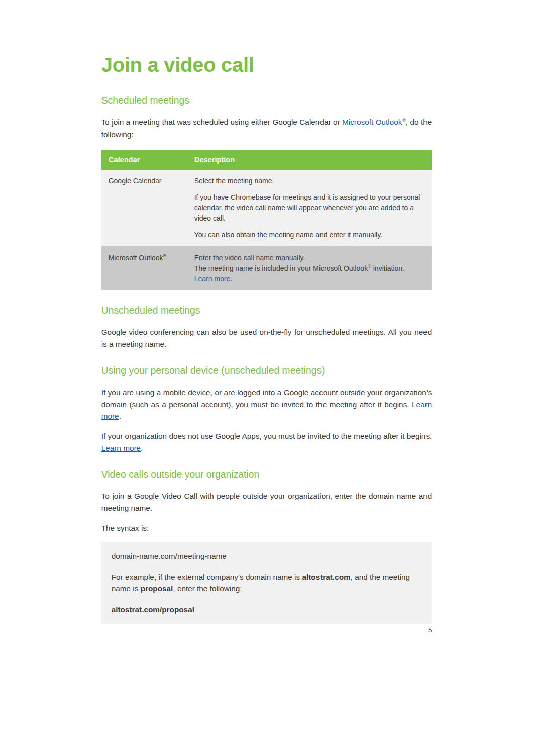Join a video call
Scheduled meetings
To join a meeting that was scheduled using either Google Calendar or Microsoft Outlook®, do the following:
| Calendar | Description |
| --- | --- |
| Google Calendar | Select the meeting name. If you have Chromebase for meetings and it is assigned to your personal calendar, the video call name will appear whenever you are added to a video call. You can also obtain the meeting name and enter it manually. |
| Microsoft Outlook ® | Enter the video call name manually. The meeting name is included in your Microsoft Outlook ® invitiation. Learn more . |
Unscheduled meetings
Google video conferencing can also be used on-the-fly for unscheduled meetings. All you need is a meeting name.
Using your personal device (unscheduled meetings)
If you are using a mobile device, or are logged into a Google account outside your organization's domain (such as a personal account), you must be invited to the meeting after it begins. Learn more.
If your organization does not use Google Apps, you must be invited to the meeting after it begins. Learn more.
Video calls outside your organization
To join a Google Video Call with people outside your organization, enter the domain name and meeting name.
The syntax is:
domain-name.com/meeting-name
For example, if the external company’s domain name is altostrat.com, and the meeting name is proposal, enter the following:
altostrat.com/proposal
5